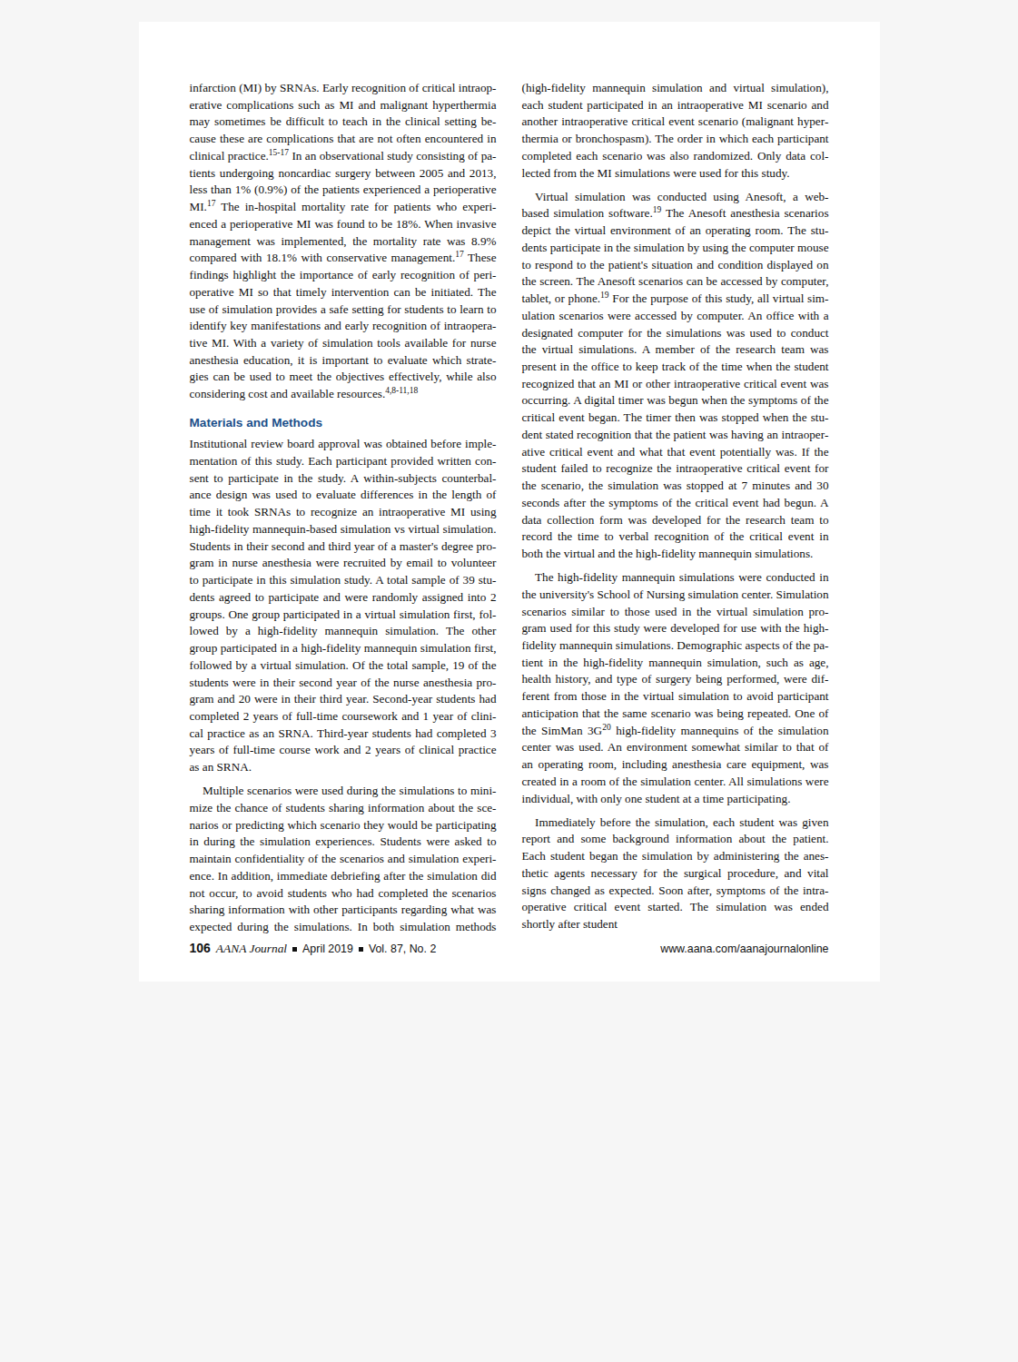infarction (MI) by SRNAs. Early recognition of critical intraoperative complications such as MI and malignant hyperthermia may sometimes be difficult to teach in the clinical setting because these are complications that are not often encountered in clinical practice.15-17 In an observational study consisting of patients undergoing noncardiac surgery between 2005 and 2013, less than 1% (0.9%) of the patients experienced a perioperative MI.17 The in-hospital mortality rate for patients who experienced a perioperative MI was found to be 18%. When invasive management was implemented, the mortality rate was 8.9% compared with 18.1% with conservative management.17 These findings highlight the importance of early recognition of perioperative MI so that timely intervention can be initiated. The use of simulation provides a safe setting for students to learn to identify key manifestations and early recognition of intraoperative MI. With a variety of simulation tools available for nurse anesthesia education, it is important to evaluate which strategies can be used to meet the objectives effectively, while also considering cost and available resources.4,8-11,18
Materials and Methods
Institutional review board approval was obtained before implementation of this study. Each participant provided written consent to participate in the study. A within-subjects counterbalance design was used to evaluate differences in the length of time it took SRNAs to recognize an intraoperative MI using high-fidelity mannequin-based simulation vs virtual simulation. Students in their second and third year of a master's degree program in nurse anesthesia were recruited by email to volunteer to participate in this simulation study. A total sample of 39 students agreed to participate and were randomly assigned into 2 groups. One group participated in a virtual simulation first, followed by a high-fidelity mannequin simulation. The other group participated in a high-fidelity mannequin simulation first, followed by a virtual simulation. Of the total sample, 19 of the students were in their second year of the nurse anesthesia program and 20 were in their third year. Second-year students had completed 2 years of full-time coursework and 1 year of clinical practice as an SRNA. Third-year students had completed 3 years of full-time course work and 2 years of clinical practice as an SRNA.
Multiple scenarios were used during the simulations to minimize the chance of students sharing information about the scenarios or predicting which scenario they would be participating in during the simulation experiences. Students were asked to maintain confidentiality of the scenarios and simulation experience. In addition, immediate debriefing after the simulation did not occur, to avoid students who had completed the scenarios sharing information with other participants regarding what was expected during the simulations. In both simulation methods (high-fidelity mannequin simulation and virtual simulation), each student participated in an intraoperative MI scenario and another intraoperative critical event scenario (malignant hyperthermia or bronchospasm). The order in which each participant completed each scenario was also randomized. Only data collected from the MI simulations were used for this study.
Virtual simulation was conducted using Anesoft, a web-based simulation software.19 The Anesoft anesthesia scenarios depict the virtual environment of an operating room. The students participate in the simulation by using the computer mouse to respond to the patient's situation and condition displayed on the screen. The Anesoft scenarios can be accessed by computer, tablet, or phone.19 For the purpose of this study, all virtual simulation scenarios were accessed by computer. An office with a designated computer for the simulations was used to conduct the virtual simulations. A member of the research team was present in the office to keep track of the time when the student recognized that an MI or other intraoperative critical event was occurring. A digital timer was begun when the symptoms of the critical event began. The timer then was stopped when the student stated recognition that the patient was having an intraoperative critical event and what that event potentially was. If the student failed to recognize the intraoperative critical event for the scenario, the simulation was stopped at 7 minutes and 30 seconds after the symptoms of the critical event had begun. A data collection form was developed for the research team to record the time to verbal recognition of the critical event in both the virtual and the high-fidelity mannequin simulations.
The high-fidelity mannequin simulations were conducted in the university's School of Nursing simulation center. Simulation scenarios similar to those used in the virtual simulation program used for this study were developed for use with the high-fidelity mannequin simulations. Demographic aspects of the patient in the high-fidelity mannequin simulation, such as age, health history, and type of surgery being performed, were different from those in the virtual simulation to avoid participant anticipation that the same scenario was being repeated. One of the SimMan 3G20 high-fidelity mannequins of the simulation center was used. An environment somewhat similar to that of an operating room, including anesthesia care equipment, was created in a room of the simulation center. All simulations were individual, with only one student at a time participating.
Immediately before the simulation, each student was given report and some background information about the patient. Each student began the simulation by administering the anesthetic agents necessary for the surgical procedure, and vital signs changed as expected. Soon after, symptoms of the intraoperative critical event started. The simulation was ended shortly after student
106 AANA Journal April 2019 Vol. 87, No. 2
www.aana.com/aanajournalonline